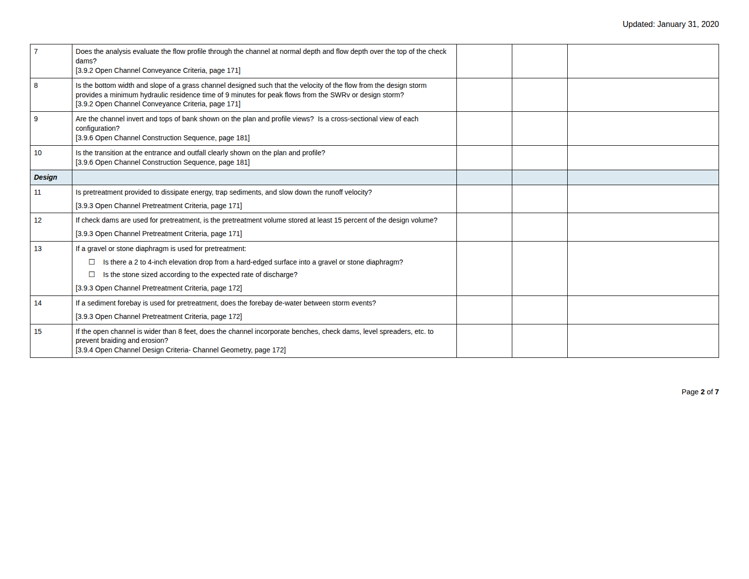Updated: January 31, 2020
| 7 | Does the analysis evaluate the flow profile through the channel at normal depth and flow depth over the top of the check dams? [3.9.2 Open Channel Conveyance Criteria, page 171] | | | |
| 8 | Is the bottom width and slope of a grass channel designed such that the velocity of the flow from the design storm provides a minimum hydraulic residence time of 9 minutes for peak flows from the SWRv or design storm? [3.9.2 Open Channel Conveyance Criteria, page 171] | | | |
| 9 | Are the channel invert and tops of bank shown on the plan and profile views? Is a cross-sectional view of each configuration? [3.9.6 Open Channel Construction Sequence, page 181] | | | |
| 10 | Is the transition at the entrance and outfall clearly shown on the plan and profile? [3.9.6 Open Channel Construction Sequence, page 181] | | | |
| Design | | | | |
| 11 | Is pretreatment provided to dissipate energy, trap sediments, and slow down the runoff velocity? [3.9.3 Open Channel Pretreatment Criteria, page 171] | | | |
| 12 | If check dams are used for pretreatment, is the pretreatment volume stored at least 15 percent of the design volume? [3.9.3 Open Channel Pretreatment Criteria, page 171] | | | |
| 13 | If a gravel or stone diaphragm is used for pretreatment: Is there a 2 to 4-inch elevation drop from a hard-edged surface into a gravel or stone diaphragm? Is the stone sized according to the expected rate of discharge? [3.9.3 Open Channel Pretreatment Criteria, page 172] | | | |
| 14 | If a sediment forebay is used for pretreatment, does the forebay de-water between storm events? [3.9.3 Open Channel Pretreatment Criteria, page 172] | | | |
| 15 | If the open channel is wider than 8 feet, does the channel incorporate benches, check dams, level spreaders, etc. to prevent braiding and erosion? [3.9.4 Open Channel Design Criteria- Channel Geometry, page 172] | | | |
Page 2 of 7